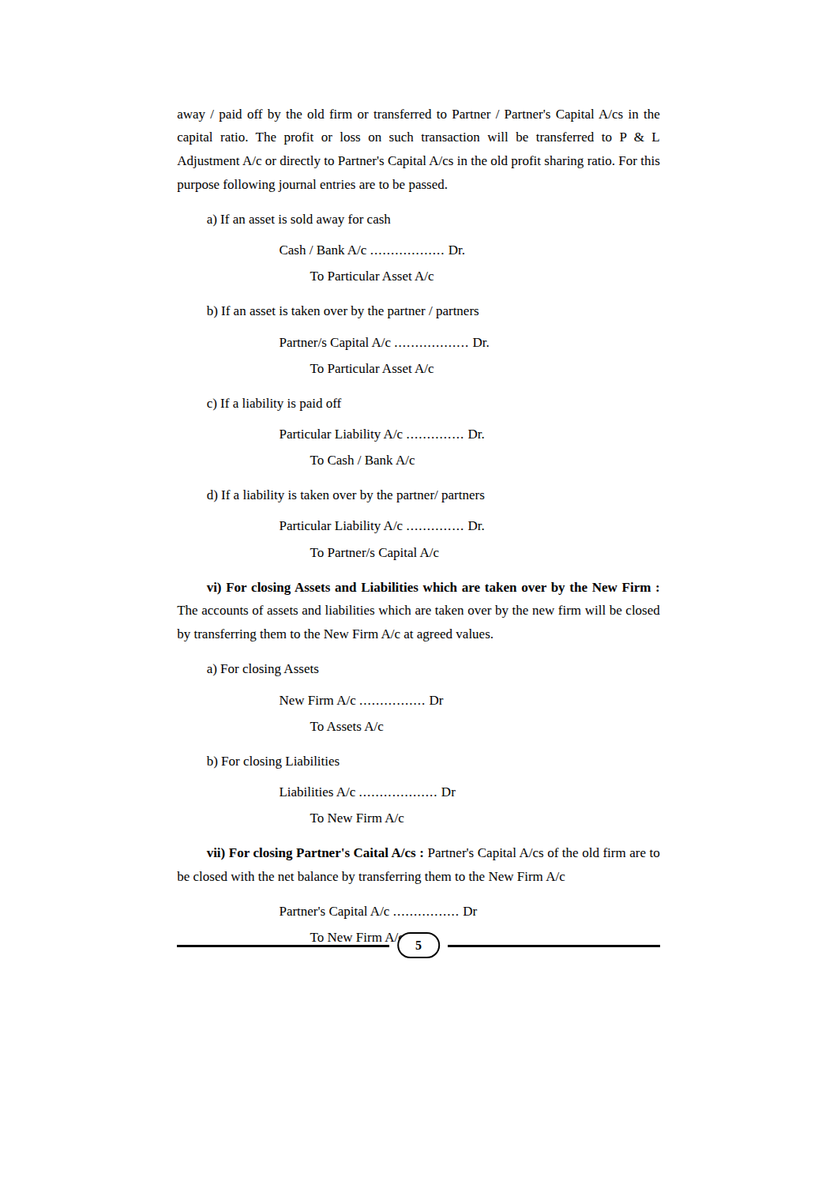away / paid off by the old firm or transferred to Partner / Partner's Capital A/cs in the capital ratio. The profit or loss on such transaction will be transferred to P & L Adjustment A/c or directly to Partner's Capital A/cs in the old profit sharing ratio. For this purpose following journal entries are to be passed.
a) If an asset is sold away for cash
Cash / Bank A/c .................. Dr.
To Particular Asset A/c
b) If an asset is taken over by the partner / partners
Partner/s Capital A/c .................. Dr.
To Particular Asset A/c
c) If a liability is paid off
Particular Liability A/c .............. Dr.
To Cash / Bank A/c
d) If a liability is taken over by the partner/ partners
Particular Liability A/c .............. Dr.
To Partner/s Capital A/c
vi) For closing Assets and Liabilities which are taken over by the New Firm : The accounts of assets and liabilities which are taken over by the new firm will be closed by transferring them to the New Firm A/c at agreed values.
a) For closing Assets
New Firm A/c ................ Dr
To Assets A/c
b) For closing Liabilities
Liabilities A/c ................... Dr
To New Firm A/c
vii) For closing Partner's Caital A/cs : Partner's Capital A/cs of the old firm are to be closed with the net balance by transferring them to the New Firm A/c
Partner's Capital A/c ................ Dr
To New Firm A/c
5